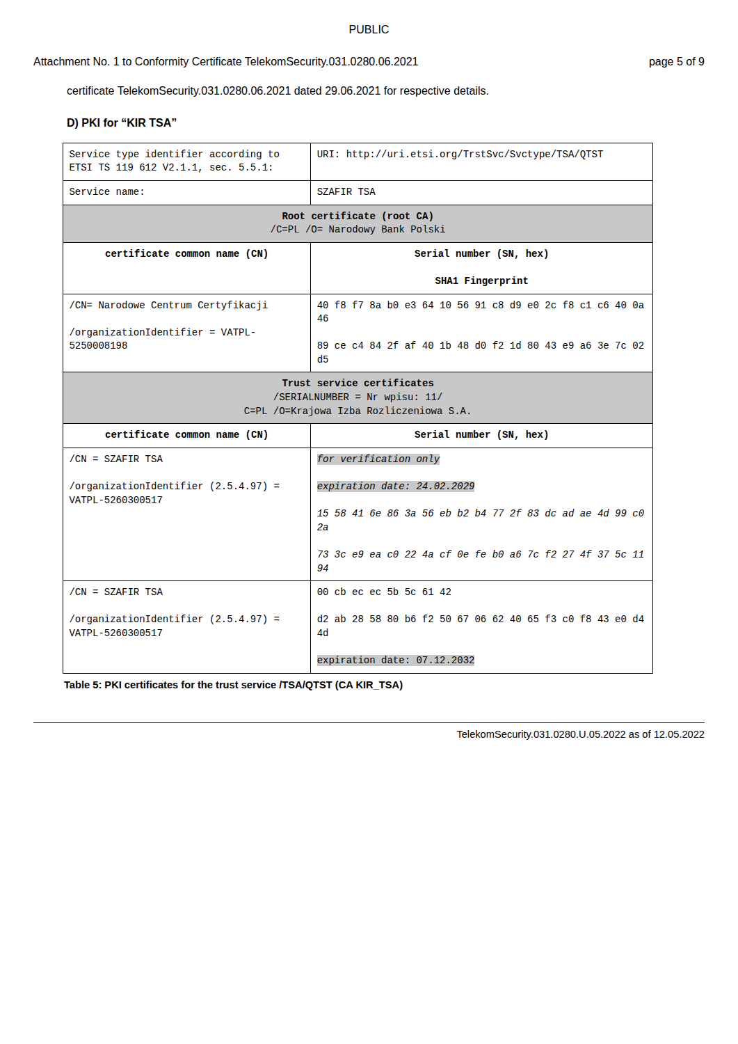PUBLIC
Attachment No. 1 to Conformity Certificate TelekomSecurity.031.0280.06.2021 page 5 of 9
certificate TelekomSecurity.031.0280.06.2021 dated 29.06.2021 for respective details.
D) PKI for “KIR TSA”
| Service type identifier according to ETSI TS 119 612 V2.1.1, sec. 5.5.1: | URI: http://uri.etsi.org/TrstSvc/Svctype/TSA/QTST |
| Service name: | SZAFIR TSA |
| Root certificate (root CA) /C=PL /O= Narodowy Bank Polski |
| certificate common name (CN) | Serial number (SN, hex) SHA1 Fingerprint |
| /CN= Narodowe Centrum Certyfikacji /organizationIdentifier = VATPL-5250008198 | 40 f8 f7 8a b0 e3 64 10 56 91 c8 d9 e0 2c f8 c1 c6 40 0a 46 89 ce c4 84 2f af 40 1b 48 d0 f2 1d 80 43 e9 a6 3e 7c 02 d5 |
| Trust service certificates /SERIALNUMBER = Nr wpisu: 11/ C=PL /O=Krajowa Izba Rozliczeniowa S.A. |
| certificate common name (CN) | Serial number (SN, hex) |
| /CN = SZAFIR TSA /organizationIdentifier (2.5.4.97) = VATPL-5260300517 | for verification only expiration date: 24.02.2029 15 58 41 6e 86 3a 56 eb b2 b4 77 2f 83 dc ad ae 4d 99 c0 2a 73 3c e9 ea c0 22 4a cf 0e fe b0 a6 7c f2 27 4f 37 5c 11 94 |
| /CN = SZAFIR TSA /organizationIdentifier (2.5.4.97) = VATPL-5260300517 | 00 cb ec ec 5b 5c 61 42 d2 ab 28 58 80 b6 f2 50 67 06 62 40 65 f3 c0 f8 43 e0 d4 4d expiration date: 07.12.2032 |
Table 5: PKI certificates for the trust service /TSA/QTST (CA KIR_TSA)
TelekomSecurity.031.0280.U.05.2022 as of 12.05.2022